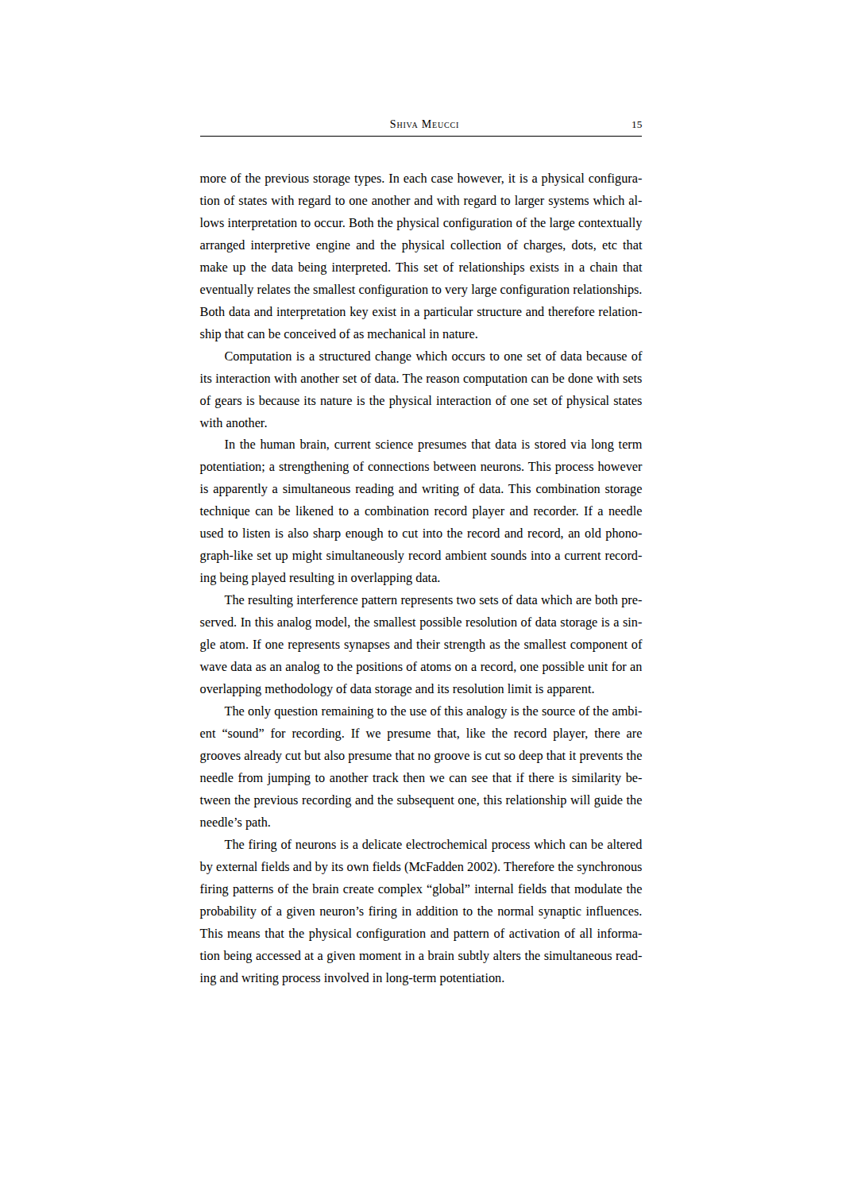Shiva Meucci 15
more of the previous storage types. In each case however, it is a physical configuration of states with regard to one another and with regard to larger systems which allows interpretation to occur. Both the physical configuration of the large contextually arranged interpretive engine and the physical collection of charges, dots, etc that make up the data being interpreted. This set of relationships exists in a chain that eventually relates the smallest configuration to very large configuration relationships. Both data and interpretation key exist in a particular structure and therefore relationship that can be conceived of as mechanical in nature.
Computation is a structured change which occurs to one set of data because of its interaction with another set of data. The reason computation can be done with sets of gears is because its nature is the physical interaction of one set of physical states with another.
In the human brain, current science presumes that data is stored via long term potentiation; a strengthening of connections between neurons. This process however is apparently a simultaneous reading and writing of data. This combination storage technique can be likened to a combination record player and recorder. If a needle used to listen is also sharp enough to cut into the record and record, an old phonograph-like set up might simultaneously record ambient sounds into a current recording being played resulting in overlapping data.
The resulting interference pattern represents two sets of data which are both preserved. In this analog model, the smallest possible resolution of data storage is a single atom. If one represents synapses and their strength as the smallest component of wave data as an analog to the positions of atoms on a record, one possible unit for an overlapping methodology of data storage and its resolution limit is apparent.
The only question remaining to the use of this analogy is the source of the ambient “sound” for recording. If we presume that, like the record player, there are grooves already cut but also presume that no groove is cut so deep that it prevents the needle from jumping to another track then we can see that if there is similarity between the previous recording and the subsequent one, this relationship will guide the needle’s path.
The firing of neurons is a delicate electrochemical process which can be altered by external fields and by its own fields (McFadden 2002). Therefore the synchronous firing patterns of the brain create complex “global” internal fields that modulate the probability of a given neuron’s firing in addition to the normal synaptic influences. This means that the physical configuration and pattern of activation of all information being accessed at a given moment in a brain subtly alters the simultaneous reading and writing process involved in long-term potentiation.